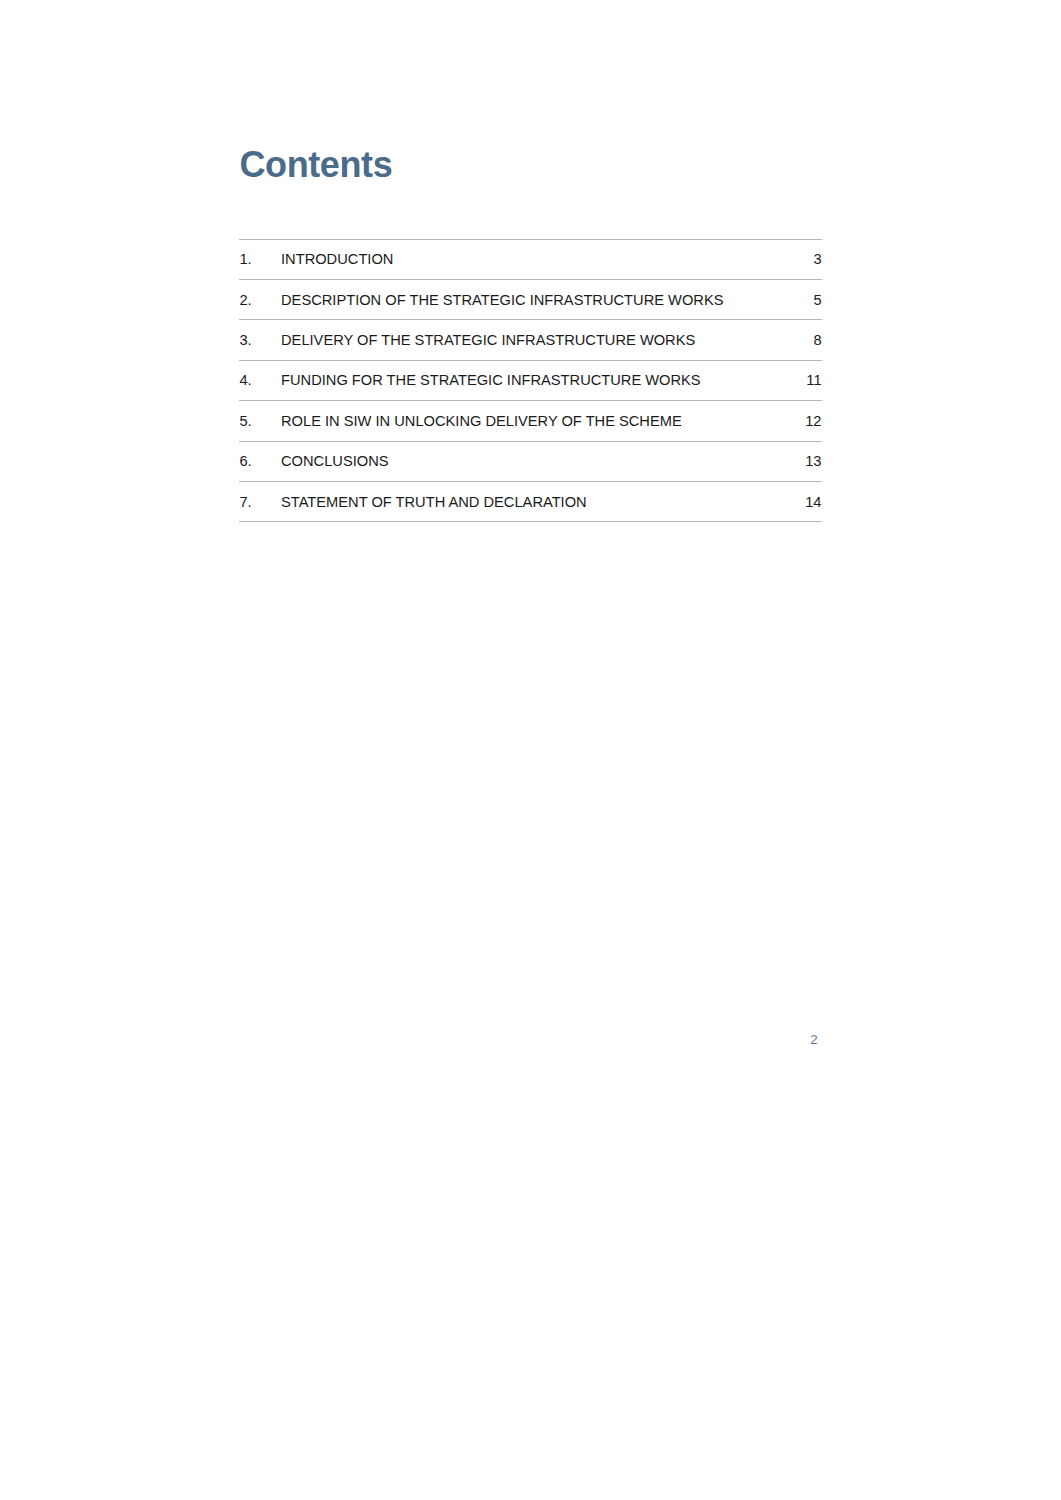Contents
| 1. | INTRODUCTION | 3 |
| 2. | DESCRIPTION OF THE STRATEGIC INFRASTRUCTURE WORKS | 5 |
| 3. | DELIVERY OF THE STRATEGIC INFRASTRUCTURE WORKS | 8 |
| 4. | FUNDING FOR THE STRATEGIC INFRASTRUCTURE WORKS | 11 |
| 5. | ROLE IN SIW IN UNLOCKING DELIVERY OF THE SCHEME | 12 |
| 6. | CONCLUSIONS | 13 |
| 7. | STATEMENT OF TRUTH AND DECLARATION | 14 |
2